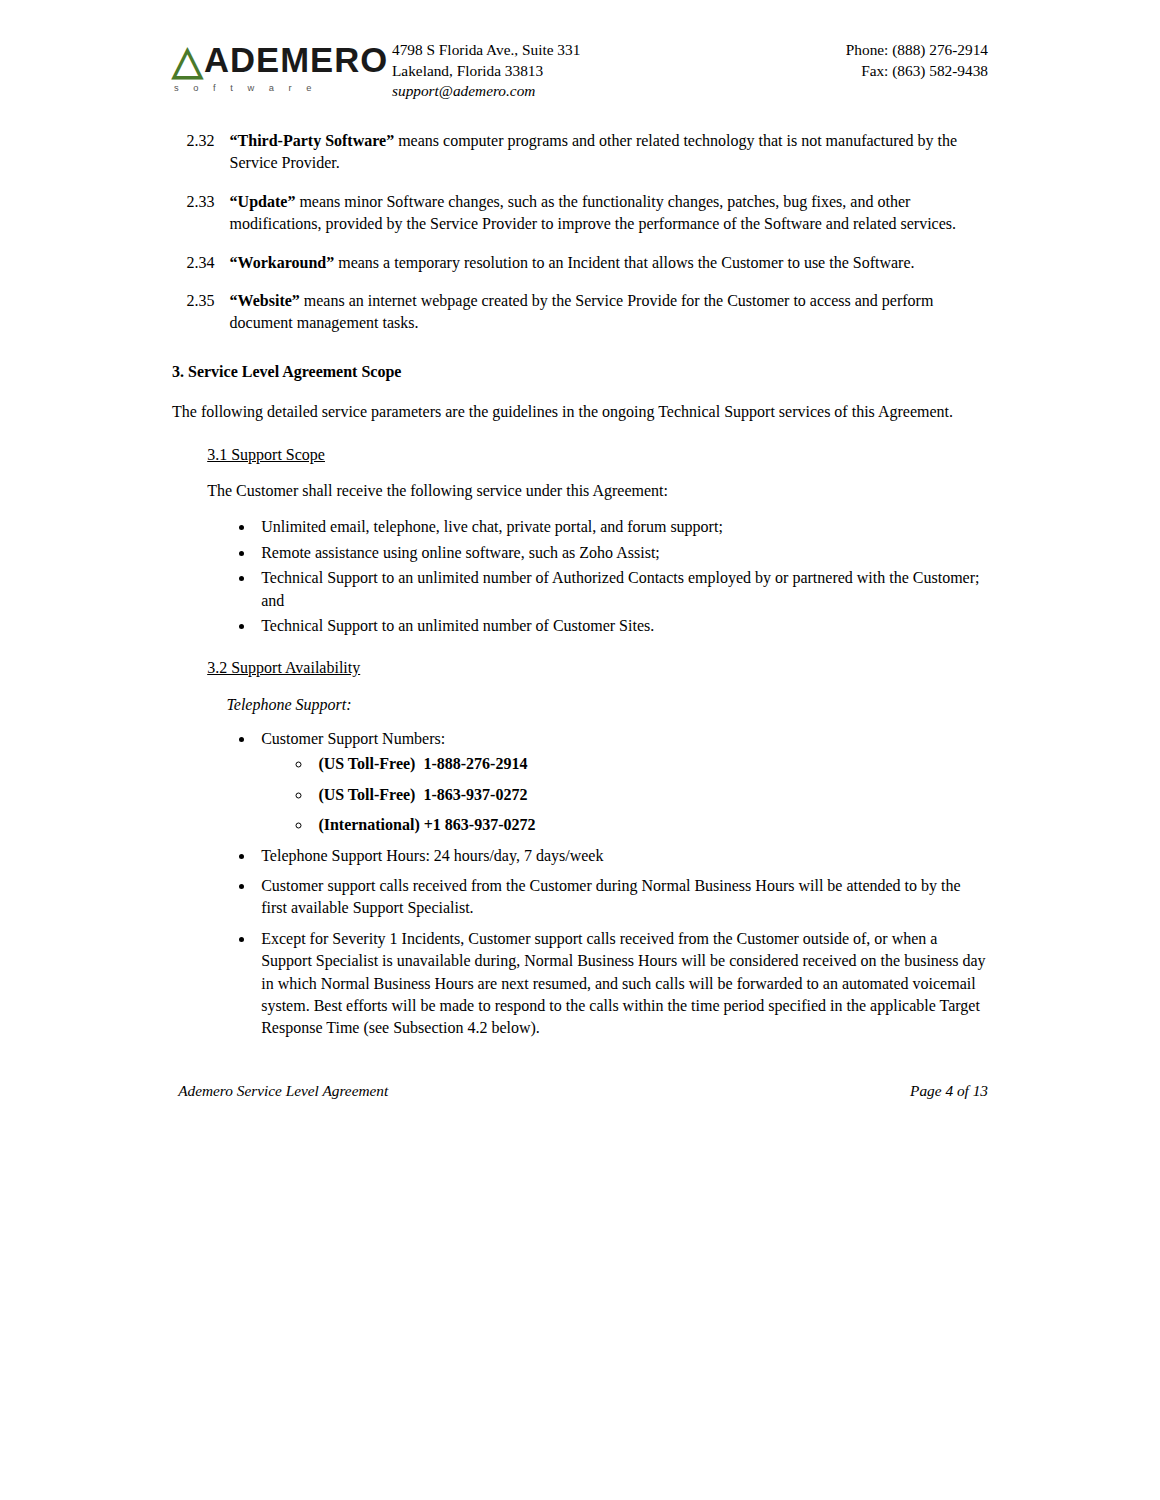△ADEMERO
s o f t w a r e
4798 S Florida Ave., Suite 331
Lakeland, Florida 33813
support@ademero.com
Phone: (888) 276-2914
Fax: (863) 582-9438
2.32 “Third-Party Software” means computer programs and other related technology that is not manufactured by the Service Provider.
2.33 “Update” means minor Software changes, such as the functionality changes, patches, bug fixes, and other modifications, provided by the Service Provider to improve the performance of the Software and related services.
2.34 “Workaround” means a temporary resolution to an Incident that allows the Customer to use the Software.
2.35 “Website” means an internet webpage created by the Service Provide for the Customer to access and perform document management tasks.
3. Service Level Agreement Scope
The following detailed service parameters are the guidelines in the ongoing Technical Support services of this Agreement.
3.1 Support Scope
The Customer shall receive the following service under this Agreement:
Unlimited email, telephone, live chat, private portal, and forum support;
Remote assistance using online software, such as Zoho Assist;
Technical Support to an unlimited number of Authorized Contacts employed by or partnered with the Customer; and
Technical Support to an unlimited number of Customer Sites.
3.2 Support Availability
Telephone Support:
Customer Support Numbers:
(US Toll-Free) 1-888-276-2914
(US Toll-Free) 1-863-937-0272
(International) +1 863-937-0272
Telephone Support Hours: 24 hours/day, 7 days/week
Customer support calls received from the Customer during Normal Business Hours will be attended to by the first available Support Specialist.
Except for Severity 1 Incidents, Customer support calls received from the Customer outside of, or when a Support Specialist is unavailable during, Normal Business Hours will be considered received on the business day in which Normal Business Hours are next resumed, and such calls will be forwarded to an automated voicemail system. Best efforts will be made to respond to the calls within the time period specified in the applicable Target Response Time (see Subsection 4.2 below).
Ademero Service Level Agreement
Page 4 of 13